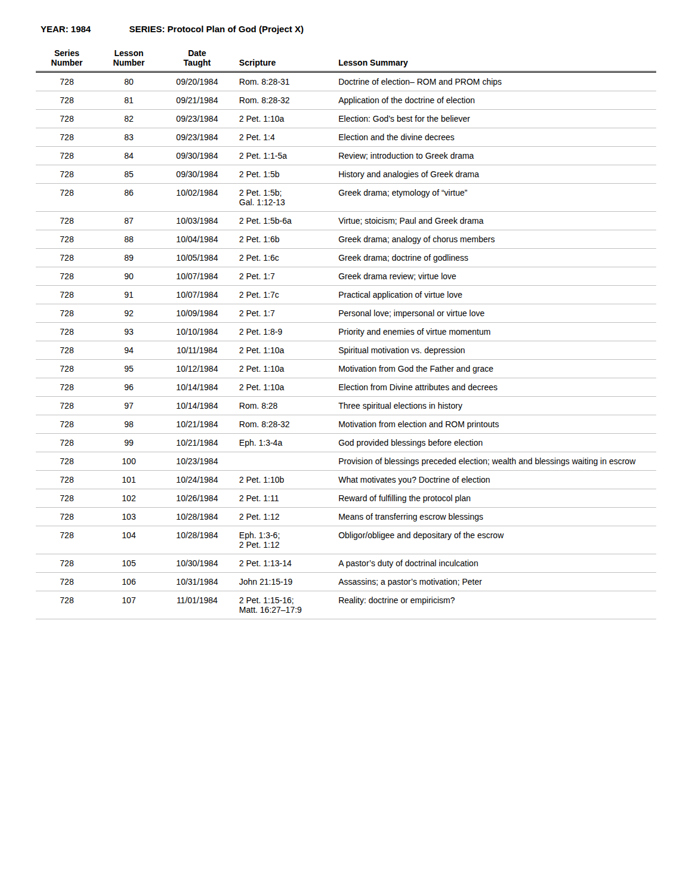YEAR: 1984 SERIES: Protocol Plan of God (Project X)
| Series Number | Lesson Number | Date Taught | Scripture | Lesson Summary |
| --- | --- | --- | --- | --- |
| 728 | 80 | 09/20/1984 | Rom. 8:28-31 | Doctrine of election– ROM and PROM chips |
| 728 | 81 | 09/21/1984 | Rom. 8:28-32 | Application of the doctrine of election |
| 728 | 82 | 09/23/1984 | 2 Pet. 1:10a | Election: God’s best for the believer |
| 728 | 83 | 09/23/1984 | 2 Pet. 1:4 | Election and the divine decrees |
| 728 | 84 | 09/30/1984 | 2 Pet. 1:1-5a | Review; introduction to Greek drama |
| 728 | 85 | 09/30/1984 | 2 Pet. 1:5b | History and analogies of Greek drama |
| 728 | 86 | 10/02/1984 | 2 Pet. 1:5b; Gal. 1:12-13 | Greek drama; etymology of “virtue” |
| 728 | 87 | 10/03/1984 | 2 Pet. 1:5b-6a | Virtue; stoicism; Paul and Greek drama |
| 728 | 88 | 10/04/1984 | 2 Pet. 1:6b | Greek drama; analogy of chorus members |
| 728 | 89 | 10/05/1984 | 2 Pet. 1:6c | Greek drama; doctrine of godliness |
| 728 | 90 | 10/07/1984 | 2 Pet. 1:7 | Greek drama review; virtue love |
| 728 | 91 | 10/07/1984 | 2 Pet. 1:7c | Practical application of virtue love |
| 728 | 92 | 10/09/1984 | 2 Pet. 1:7 | Personal love; impersonal or virtue love |
| 728 | 93 | 10/10/1984 | 2 Pet. 1:8-9 | Priority and enemies of virtue momentum |
| 728 | 94 | 10/11/1984 | 2 Pet. 1:10a | Spiritual motivation vs. depression |
| 728 | 95 | 10/12/1984 | 2 Pet. 1:10a | Motivation from God the Father and grace |
| 728 | 96 | 10/14/1984 | 2 Pet. 1:10a | Election from Divine attributes and decrees |
| 728 | 97 | 10/14/1984 | Rom. 8:28 | Three spiritual elections in history |
| 728 | 98 | 10/21/1984 | Rom. 8:28-32 | Motivation from election and ROM printouts |
| 728 | 99 | 10/21/1984 | Eph. 1:3-4a | God provided blessings before election |
| 728 | 100 | 10/23/1984 | | Provision of blessings preceded election; wealth and blessings waiting in escrow |
| 728 | 101 | 10/24/1984 | 2 Pet. 1:10b | What motivates you? Doctrine of election |
| 728 | 102 | 10/26/1984 | 2 Pet. 1:11 | Reward of fulfilling the protocol plan |
| 728 | 103 | 10/28/1984 | 2 Pet. 1:12 | Means of transferring escrow blessings |
| 728 | 104 | 10/28/1984 | Eph. 1:3-6; 2 Pet. 1:12 | Obligor/obligee and depositary of the escrow |
| 728 | 105 | 10/30/1984 | 2 Pet. 1:13-14 | A pastor’s duty of doctrinal inculcation |
| 728 | 106 | 10/31/1984 | John 21:15-19 | Assassins; a pastor’s motivation; Peter |
| 728 | 107 | 11/01/1984 | 2 Pet. 1:15-16; Matt. 16:27–17:9 | Reality: doctrine or empiricism? |